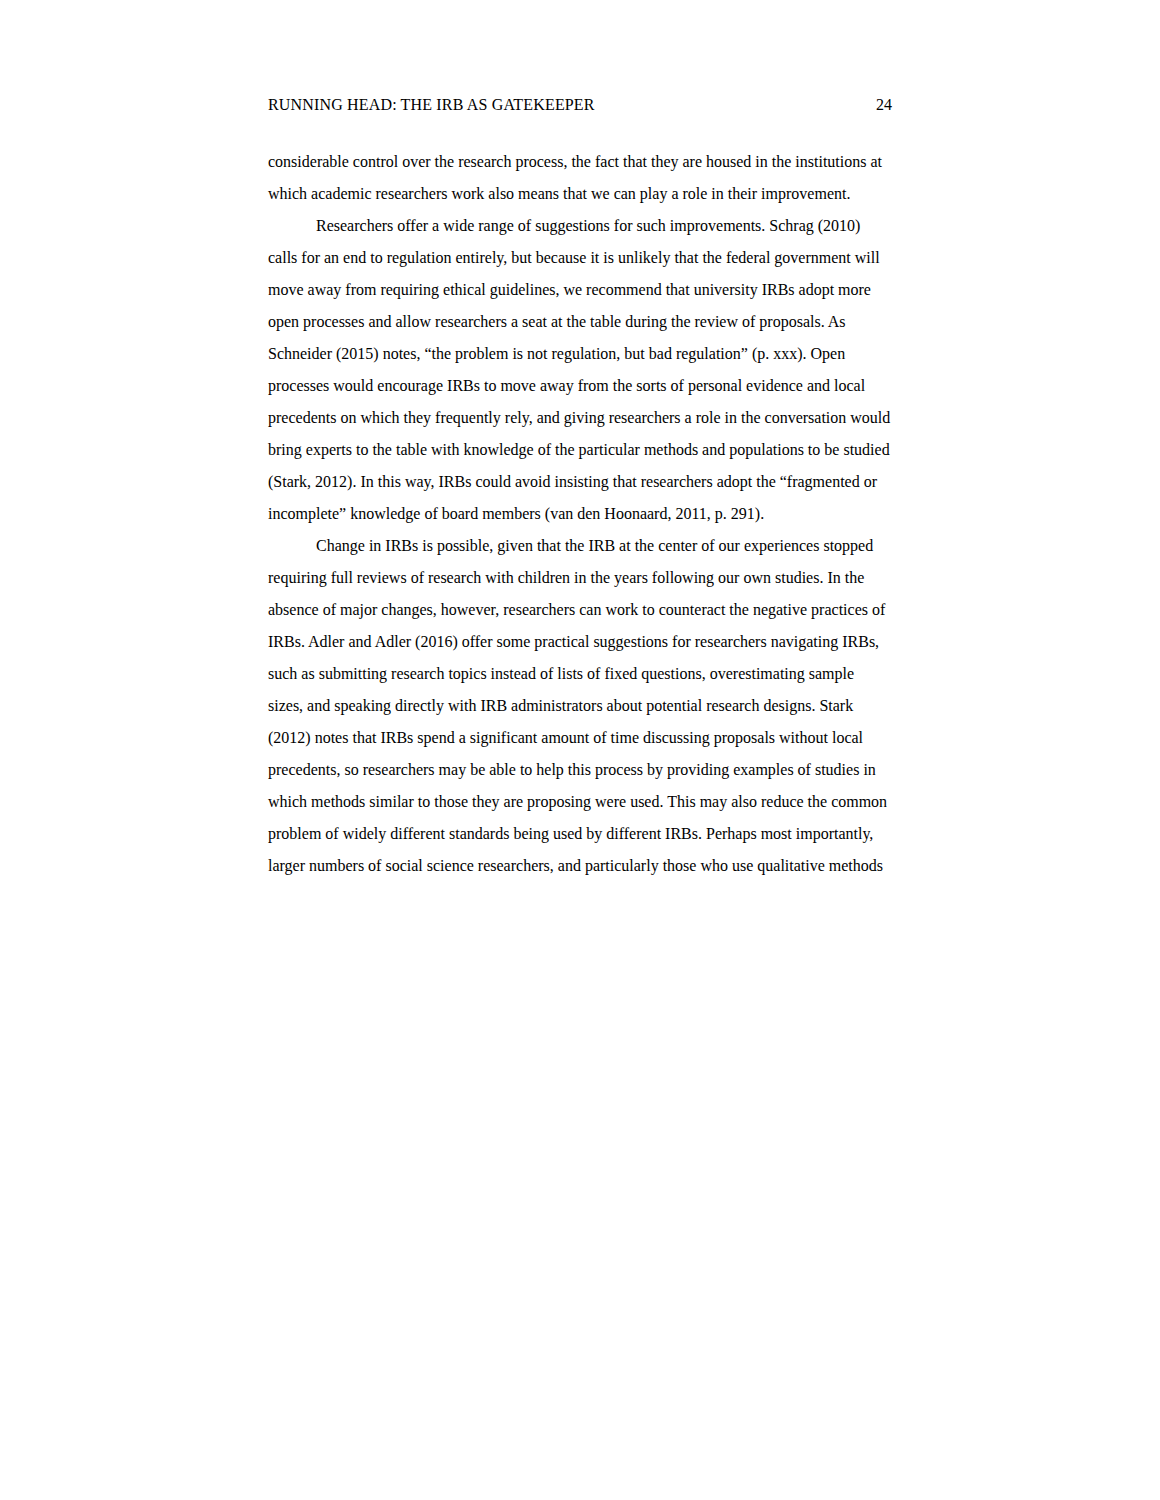Running head: THE IRB AS GATEKEEPER 24
considerable control over the research process, the fact that they are housed in the institutions at which academic researchers work also means that we can play a role in their improvement.
Researchers offer a wide range of suggestions for such improvements. Schrag (2010) calls for an end to regulation entirely, but because it is unlikely that the federal government will move away from requiring ethical guidelines, we recommend that university IRBs adopt more open processes and allow researchers a seat at the table during the review of proposals. As Schneider (2015) notes, “the problem is not regulation, but bad regulation” (p. xxx). Open processes would encourage IRBs to move away from the sorts of personal evidence and local precedents on which they frequently rely, and giving researchers a role in the conversation would bring experts to the table with knowledge of the particular methods and populations to be studied (Stark, 2012). In this way, IRBs could avoid insisting that researchers adopt the “fragmented or incomplete” knowledge of board members (van den Hoonaard, 2011, p. 291).
Change in IRBs is possible, given that the IRB at the center of our experiences stopped requiring full reviews of research with children in the years following our own studies. In the absence of major changes, however, researchers can work to counteract the negative practices of IRBs. Adler and Adler (2016) offer some practical suggestions for researchers navigating IRBs, such as submitting research topics instead of lists of fixed questions, overestimating sample sizes, and speaking directly with IRB administrators about potential research designs. Stark (2012) notes that IRBs spend a significant amount of time discussing proposals without local precedents, so researchers may be able to help this process by providing examples of studies in which methods similar to those they are proposing were used. This may also reduce the common problem of widely different standards being used by different IRBs. Perhaps most importantly, larger numbers of social science researchers, and particularly those who use qualitative methods